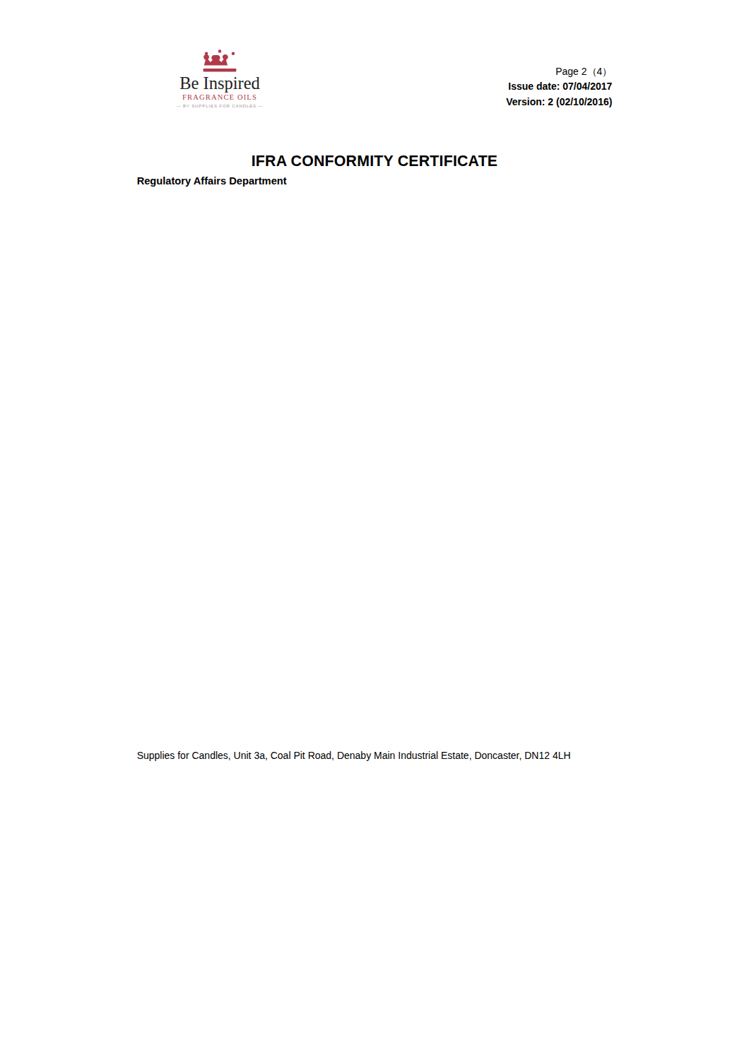Page 2（4）
Issue date: 07/04/2017
Version: 2 (02/10/2016)
IFRA CONFORMITY CERTIFICATE
Regulatory Affairs Department
Supplies for Candles, Unit 3a, Coal Pit Road, Denaby Main Industrial Estate, Doncaster, DN12 4LH